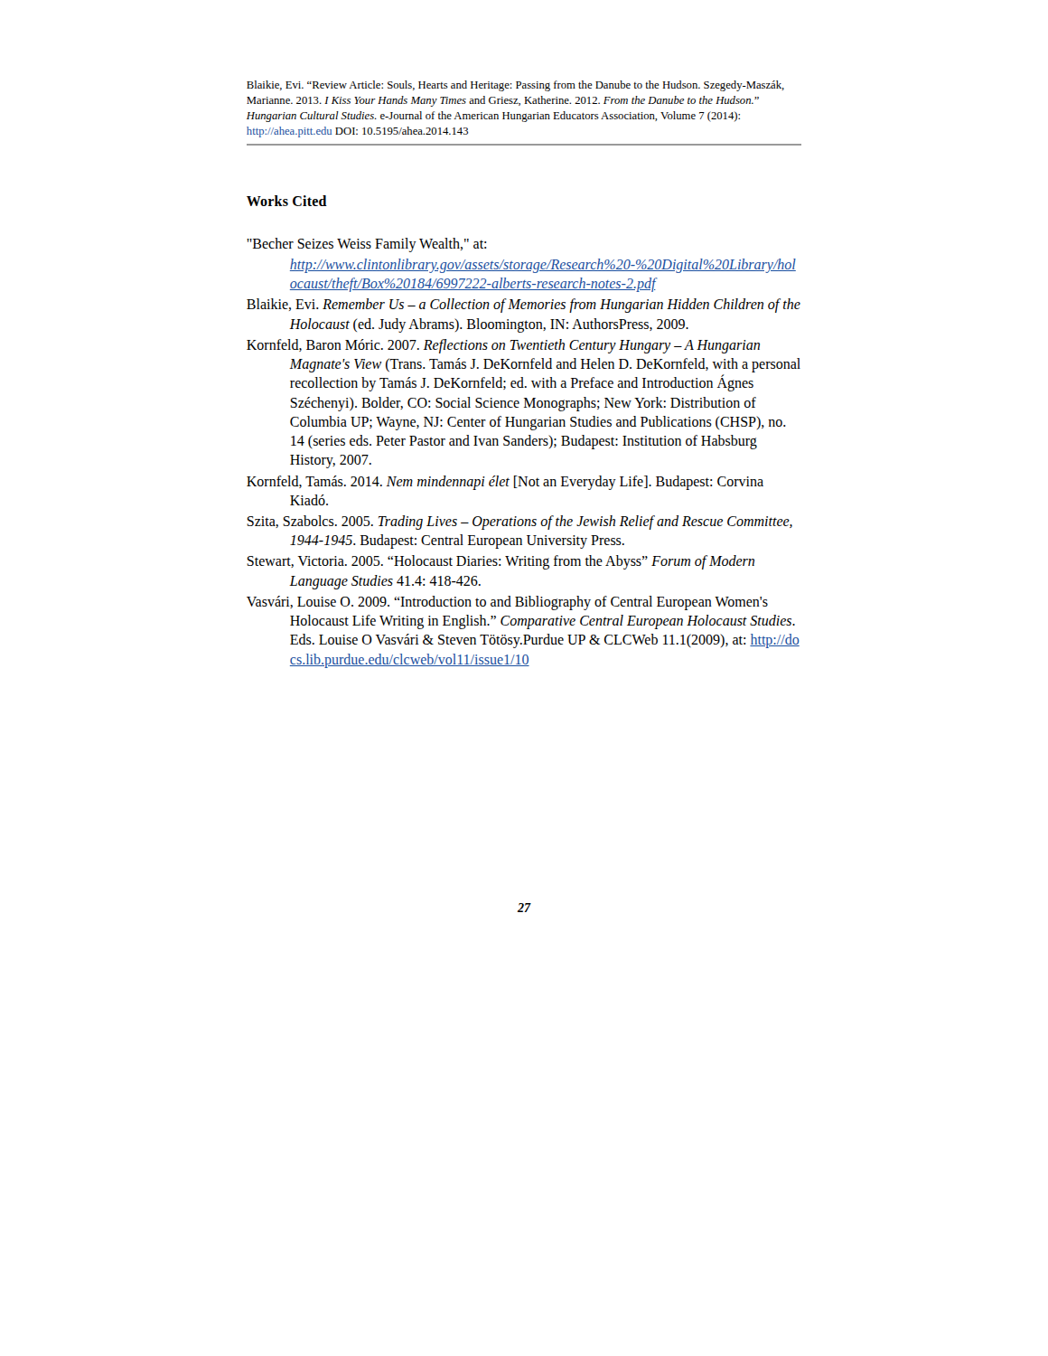Blaikie, Evi. “Review Article: Souls, Hearts and Heritage: Passing from the Danube to the Hudson. Szegedy-Maszák, Marianne. 2013. I Kiss Your Hands Many Times and Griesz, Katherine. 2012. From the Danube to the Hudson.” Hungarian Cultural Studies. e-Journal of the American Hungarian Educators Association, Volume 7 (2014): http://ahea.pitt.edu DOI: 10.5195/ahea.2014.143
Works Cited
"Becher Seizes Weiss Family Wealth," at:
http://www.clintonlibrary.gov/assets/storage/Research%20-%20Digital%20Library/holocaust/theft/Box%20184/6997222-alberts-research-notes-2.pdf
Blaikie, Evi. Remember Us – a Collection of Memories from Hungarian Hidden Children of the Holocaust (ed. Judy Abrams). Bloomington, IN: AuthorsPress, 2009.
Kornfeld, Baron Móric. 2007. Reflections on Twentieth Century Hungary – A Hungarian Magnate's View (Trans. Tamás J. DeKornfeld and Helen D. DeKornfeld, with a personal recollection by Tamás J. DeKornfeld; ed. with a Preface and Introduction Ágnes Széchenyi). Bolder, CO: Social Science Monographs; New York: Distribution of Columbia UP; Wayne, NJ: Center of Hungarian Studies and Publications (CHSP), no. 14 (series eds. Peter Pastor and Ivan Sanders); Budapest: Institution of Habsburg History, 2007.
Kornfeld, Tamás. 2014. Nem mindennapi élet [Not an Everyday Life]. Budapest: Corvina Kiadó.
Szita, Szabolcs. 2005. Trading Lives – Operations of the Jewish Relief and Rescue Committee, 1944-1945. Budapest: Central European University Press.
Stewart, Victoria. 2005. “Holocaust Diaries: Writing from the Abyss” Forum of Modern Language Studies 41.4: 418-426.
Vasvári, Louise O. 2009. “Introduction to and Bibliography of Central European Women's Holocaust Life Writing in English.” Comparative Central European Holocaust Studies. Eds. Louise O Vasvári & Steven Tötösy.Purdue UP & CLCWeb 11.1(2009), at: http://docs.lib.purdue.edu/clcweb/vol11/issue1/10
27